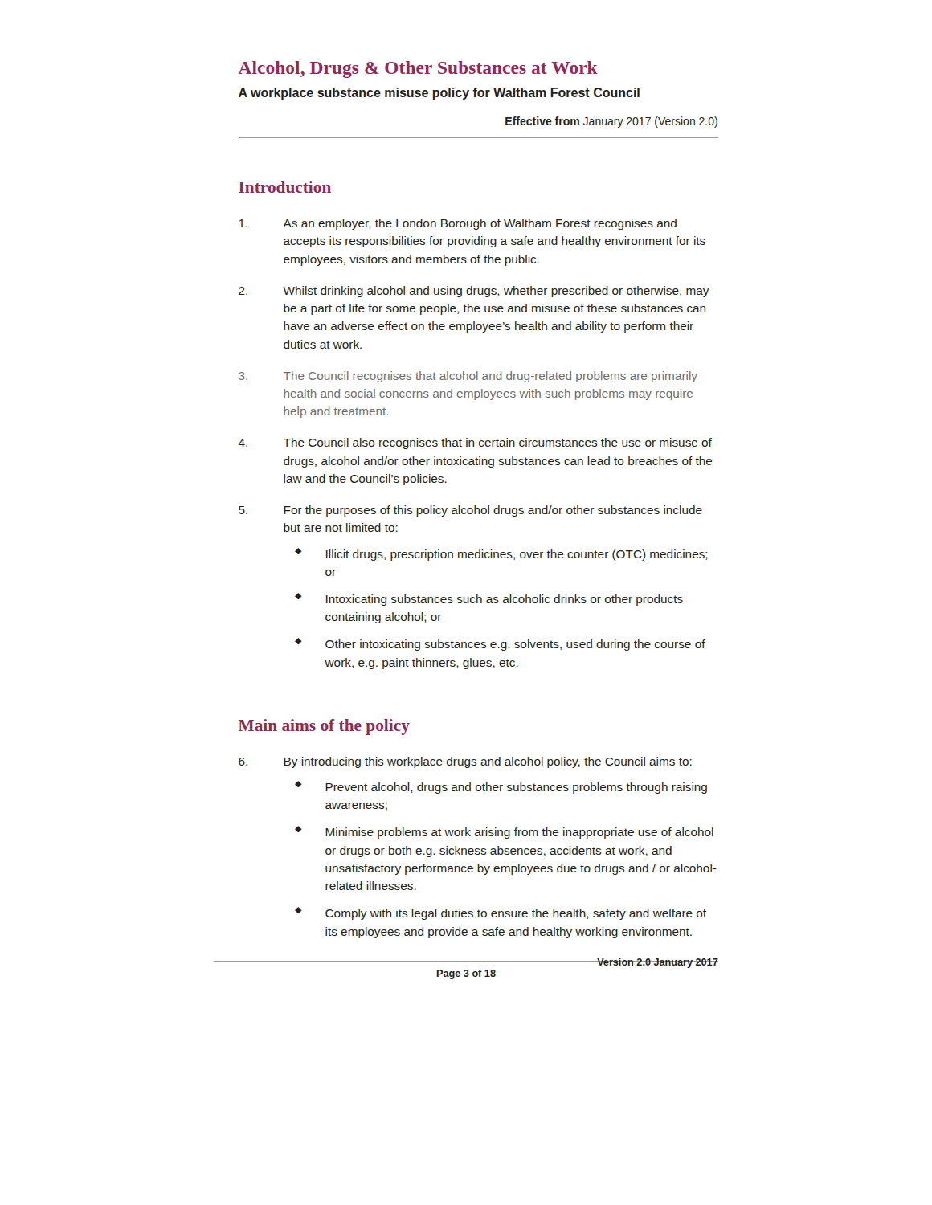Alcohol, Drugs & Other Substances at Work
A workplace substance misuse policy for Waltham Forest Council
Effective from January 2017 (Version 2.0)
Introduction
1. As an employer, the London Borough of Waltham Forest recognises and accepts its responsibilities for providing a safe and healthy environment for its employees, visitors and members of the public.
2. Whilst drinking alcohol and using drugs, whether prescribed or otherwise, may be a part of life for some people, the use and misuse of these substances can have an adverse effect on the employee’s health and ability to perform their duties at work.
3. The Council recognises that alcohol and drug-related problems are primarily health and social concerns and employees with such problems may require help and treatment.
4. The Council also recognises that in certain circumstances the use or misuse of drugs, alcohol and/or other intoxicating substances can lead to breaches of the law and the Council’s policies.
5. For the purposes of this policy alcohol drugs and/or other substances include but are not limited to:
Illicit drugs, prescription medicines, over the counter (OTC) medicines; or
Intoxicating substances such as alcoholic drinks or other products containing alcohol; or
Other intoxicating substances e.g. solvents, used during the course of work, e.g. paint thinners, glues, etc.
Main aims of the policy
6. By introducing this workplace drugs and alcohol policy, the Council aims to:
Prevent alcohol, drugs and other substances problems through raising awareness;
Minimise problems at work arising from the inappropriate use of alcohol or drugs or both e.g. sickness absences, accidents at work, and unsatisfactory performance by employees due to drugs and / or alcohol-related illnesses.
Comply with its legal duties to ensure the health, safety and welfare of its employees and provide a safe and healthy working environment.
Version 2.0 January 2017 Page 3 of 18